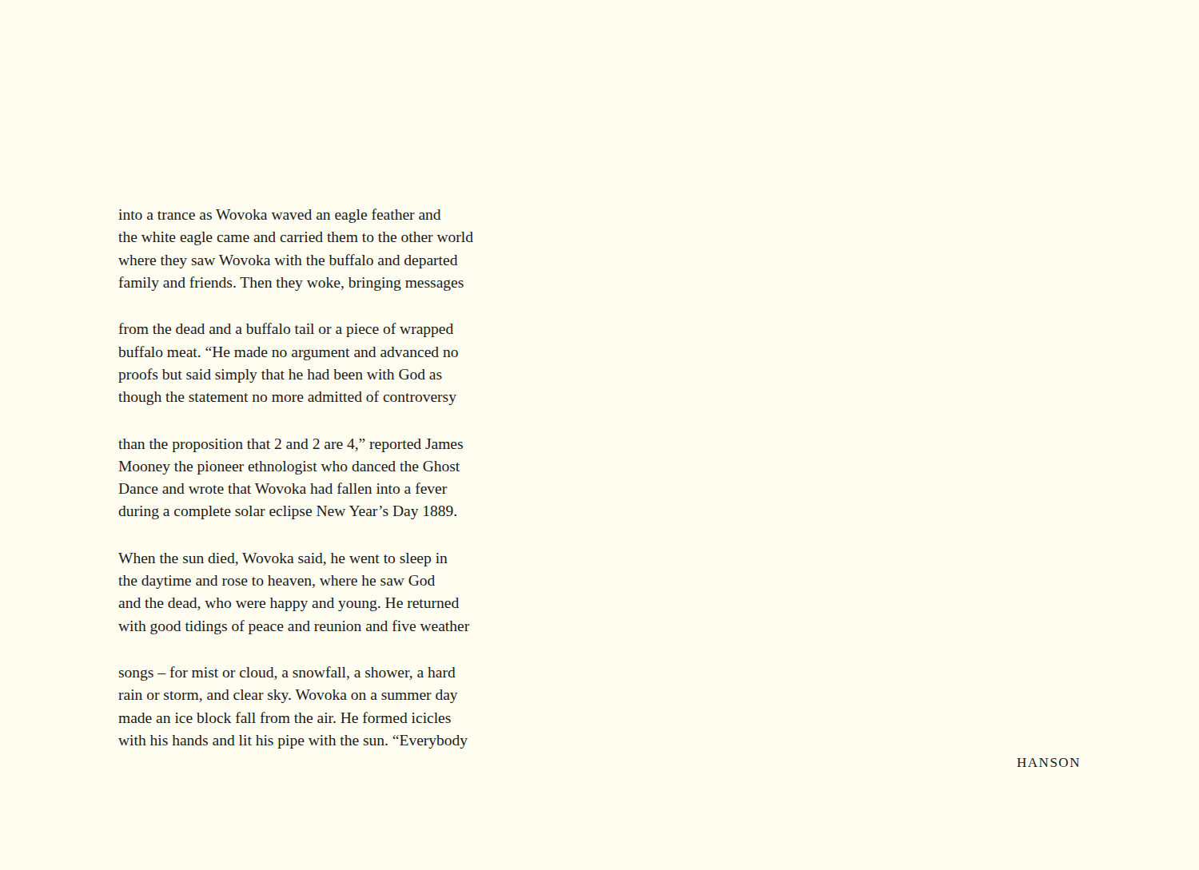into a trance as Wovoka waved an eagle feather and
the white eagle came and carried them to the other world
where they saw Wovoka with the buffalo and departed
family and friends. Then they woke, bringing messages
from the dead and a buffalo tail or a piece of wrapped
buffalo meat. “He made no argument and advanced no
proofs but said simply that he had been with God as
though the statement no more admitted of controversy
than the proposition that 2 and 2 are 4,” reported James
Mooney the pioneer ethnologist who danced the Ghost
Dance and wrote that Wovoka had fallen into a fever
during a complete solar eclipse New Year’s Day 1889.
When the sun died, Wovoka said, he went to sleep in
the daytime and rose to heaven, where he saw God
and the dead, who were happy and young. He returned
with good tidings of peace and reunion and five weather
songs – for mist or cloud, a snowfall, a shower, a hard
rain or storm, and clear sky. Wovoka on a summer day
made an ice block fall from the air. He formed icicles
with his hands and lit his pipe with the sun. “Everybody
HANSON